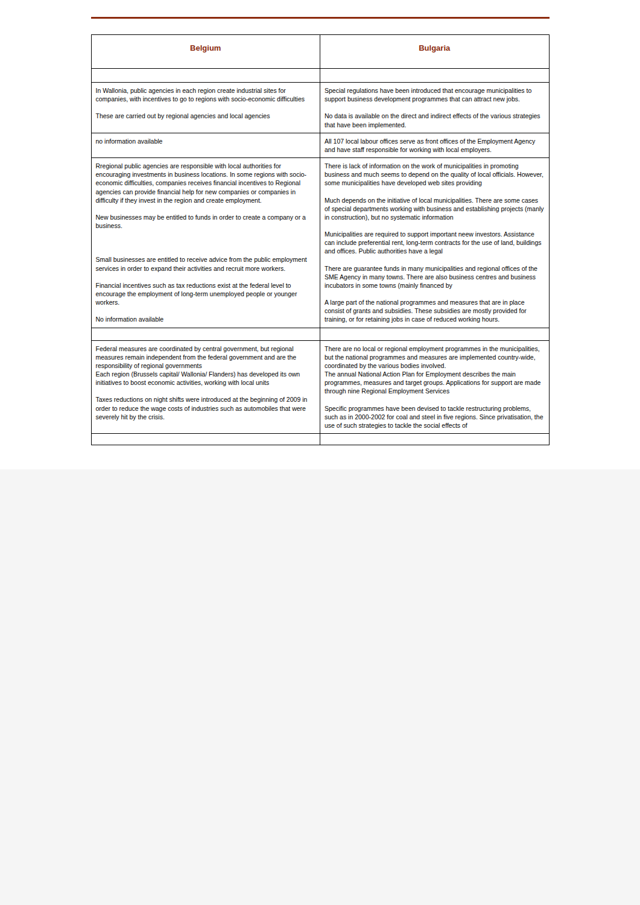| Belgium | Bulgaria |
| --- | --- |
| In Wallonia, public agencies in each region create industrial sites for companies, with incentives to go to regions with socio-economic difficulties These are carried out by regional agencies and local agencies | Special regulations have been introduced that encourage municipalities to support business development programmes that can attract new jobs. No data is available on the direct and indirect effects of the various strategies that have been implemented. |
| no information available | All 107 local labour offices serve as front offices of the Employment Agency and have staff responsible for working with local employers. |
| Rregional public agencies are responsible with local authorities for encouraging investments in business locations. In some regions with socio-economic difficulties, companies receives financial incentives to Regional agencies can provide financial help for new companies or companies in difficulty if they invest in the region and create employment. New businesses may be entitled to funds in order to create a company or a business. Small businesses are entitled to receive advice from the public employment services in order to expand their activities and recruit more workers. Financial incentives such as tax reductions exist at the federal level to encourage the employment of long-term unemployed people or younger workers. No information available | There is lack of information on the work of municipalities in promoting business and much seems to depend on the quality of local officials. However, some municipalities have developed web sites providing Much depends on the initiative of local municipalities. There are some cases of special departments working with business and establishing projects (manly in construction), but no systematic information Municipalities are required to support important neew investors. Assistance can include preferential rent, long-term contracts for the use of land, buildings and offices. Public authorities have a legal There are guarantee funds in many municipalities and regional offices of the SME Agency in many towns. There are also business centres and business incubators in some towns (mainly financed by A large part of the national programmes and measures that are in place consist of grants and subsidies. These subsidies are mostly provided for training, or for retaining jobs in case of reduced working hours. |
| Federal measures are coordinated by central government, but regional measures remain independent from the federal government and are the responsibility of regional governments Each region (Brussels capital/ Wallonia/ Flanders) has developed its own initiatives to boost economic activities, working with local units Taxes reductions on night shifts were introduced at the beginning of 2009 in order to reduce the wage costs of industries such as automobiles that were severely hit by the crisis. | There are no local or regional employment programmes in the municipalities, but the national programmes and measures are implemented country-wide, coordinated by the various bodies involved. The annual National Action Plan for Employment describes the main programmes, measures and target groups. Applications for support are made through nine Regional Employment Services Specific programmes have been devised to tackle restructuring problems, such as in 2000-2002 for coal and steel in five regions. Since privatisation, the use of such strategies to tackle the social effects of |